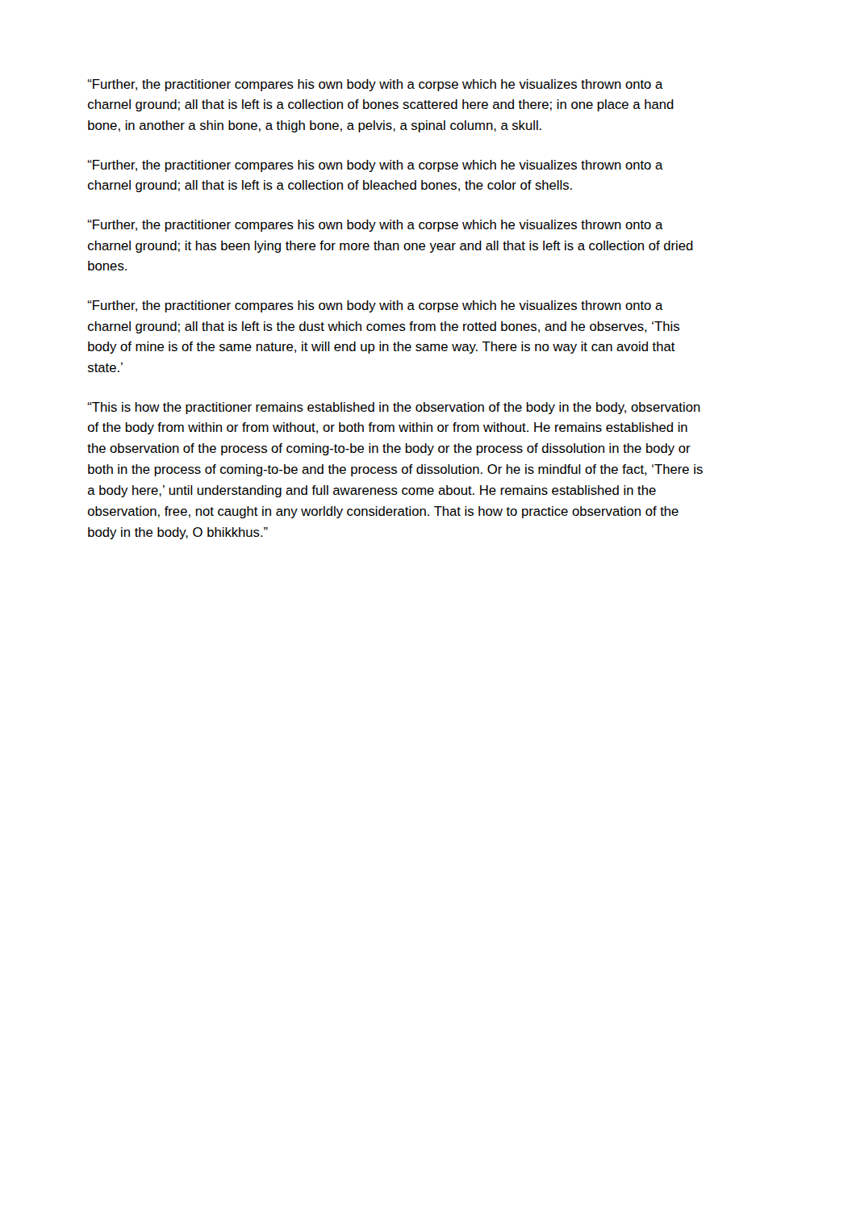“Further, the practitioner compares his own body with a corpse which he visualizes thrown onto a charnel ground; all that is left is a collection of bones scattered here and there; in one place a hand bone, in another a shin bone, a thigh bone, a pelvis, a spinal column, a skull.
“Further, the practitioner compares his own body with a corpse which he visualizes thrown onto a charnel ground; all that is left is a collection of bleached bones, the color of shells.
“Further, the practitioner compares his own body with a corpse which he visualizes thrown onto a charnel ground; it has been lying there for more than one year and all that is left is a collection of dried bones.
“Further, the practitioner compares his own body with a corpse which he visualizes thrown onto a charnel ground; all that is left is the dust which comes from the rotted bones, and he observes, ‘This body of mine is of the same nature, it will end up in the same way. There is no way it can avoid that state.’
“This is how the practitioner remains established in the observation of the body in the body, observation of the body from within or from without, or both from within or from without. He remains established in the observation of the process of coming-to-be in the body or the process of dissolution in the body or both in the process of coming-to-be and the process of dissolution. Or he is mindful of the fact, ‘There is a body here,’ until understanding and full awareness come about. He remains established in the observation, free, not caught in any worldly consideration. That is how to practice observation of the body in the body, O bhikkhus.”